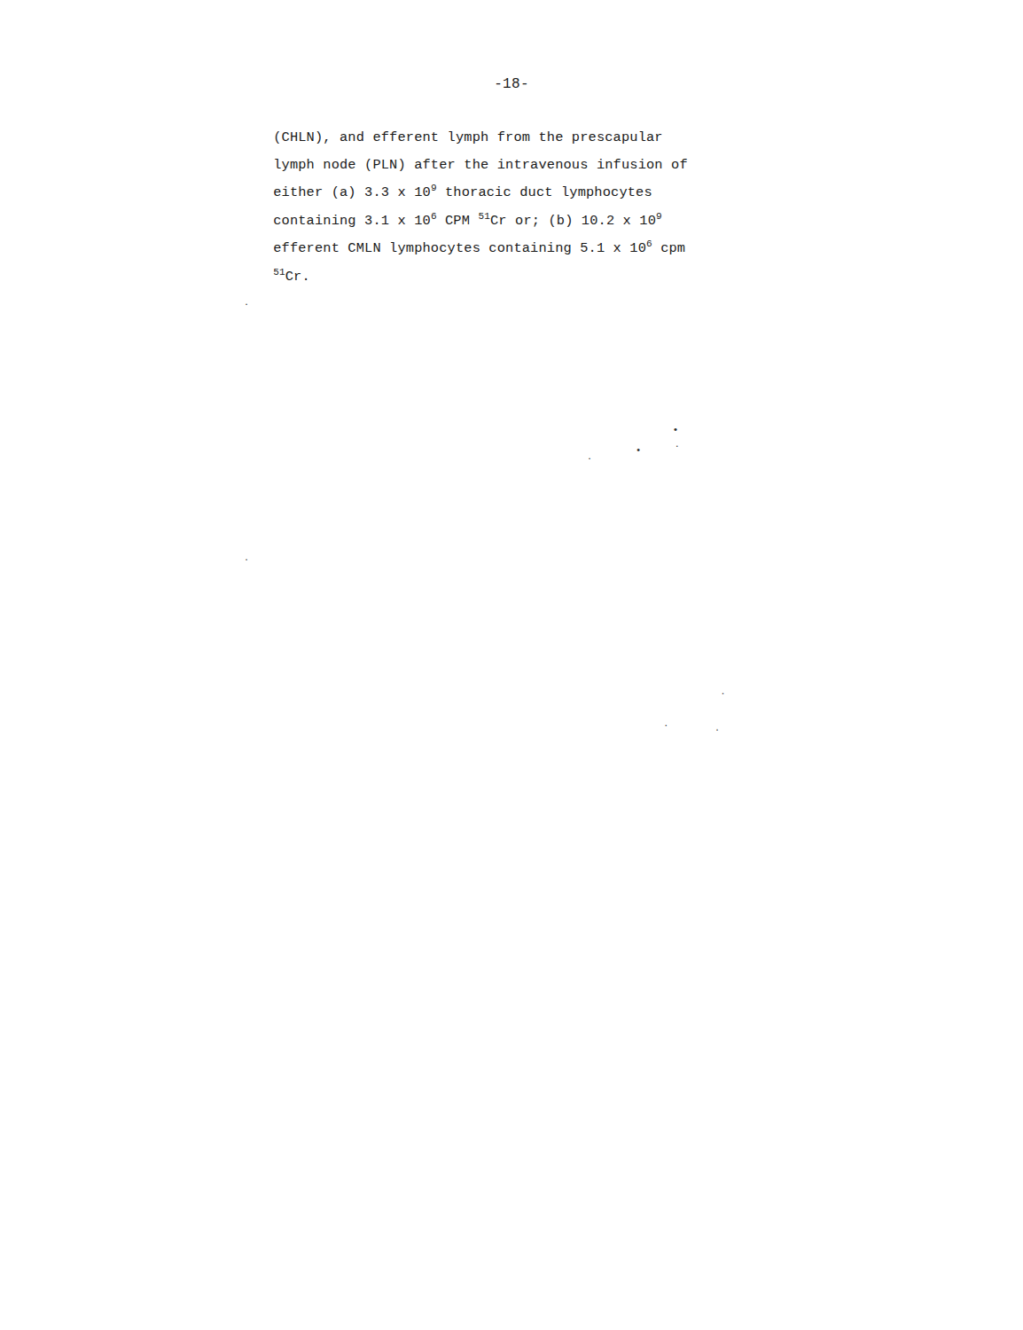-18-
(CHLN), and efferent lymph from the prescapular lymph node (PLN) after the intravenous infusion of either (a) 3.3 x 109 thoracic duct lymphocytes containing 3.1 x 106 CPM 51Cr or; (b) 10.2 x 109 efferent CMLN lymphocytes containing 5.1 x 106 cpm 51Cr.
. • . • . . . . .